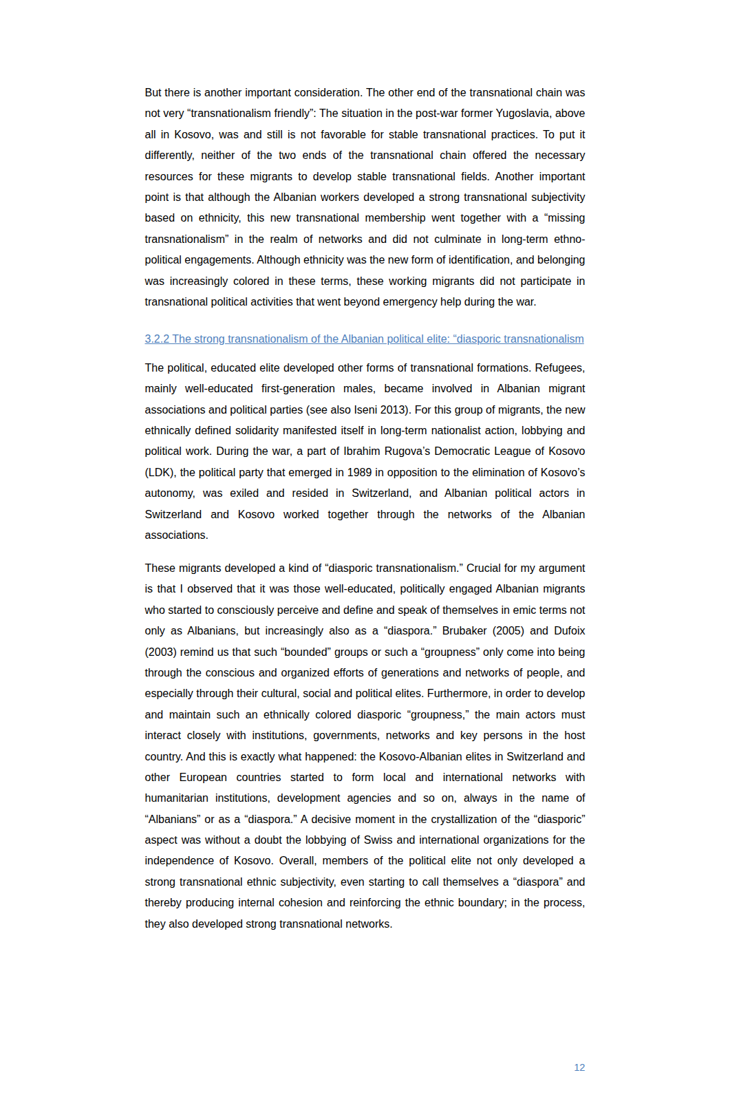But there is another important consideration. The other end of the transnational chain was not very “transnationalism friendly”: The situation in the post-war former Yugoslavia, above all in Kosovo, was and still is not favorable for stable transnational practices. To put it differently, neither of the two ends of the transnational chain offered the necessary resources for these migrants to develop stable transnational fields. Another important point is that although the Albanian workers developed a strong transnational subjectivity based on ethnicity, this new transnational membership went together with a “missing transnationalism” in the realm of networks and did not culminate in long-term ethno-political engagements. Although ethnicity was the new form of identification, and belonging was increasingly colored in these terms, these working migrants did not participate in transnational political activities that went beyond emergency help during the war.
3.2.2 The strong transnationalism of the Albanian political elite: “diasporic transnationalism
The political, educated elite developed other forms of transnational formations. Refugees, mainly well-educated first-generation males, became involved in Albanian migrant associations and political parties (see also Iseni 2013). For this group of migrants, the new ethnically defined solidarity manifested itself in long-term nationalist action, lobbying and political work. During the war, a part of Ibrahim Rugova’s Democratic League of Kosovo (LDK), the political party that emerged in 1989 in opposition to the elimination of Kosovo’s autonomy, was exiled and resided in Switzerland, and Albanian political actors in Switzerland and Kosovo worked together through the networks of the Albanian associations.
These migrants developed a kind of “diasporic transnationalism.” Crucial for my argument is that I observed that it was those well-educated, politically engaged Albanian migrants who started to consciously perceive and define and speak of themselves in emic terms not only as Albanians, but increasingly also as a “diaspora.” Brubaker (2005) and Dufoix (2003) remind us that such “bounded” groups or such a “groupness” only come into being through the conscious and organized efforts of generations and networks of people, and especially through their cultural, social and political elites. Furthermore, in order to develop and maintain such an ethnically colored diasporic “groupness,” the main actors must interact closely with institutions, governments, networks and key persons in the host country. And this is exactly what happened: the Kosovo-Albanian elites in Switzerland and other European countries started to form local and international networks with humanitarian institutions, development agencies and so on, always in the name of “Albanians” or as a “diaspora.” A decisive moment in the crystallization of the “diasporic” aspect was without a doubt the lobbying of Swiss and international organizations for the independence of Kosovo. Overall, members of the political elite not only developed a strong transnational ethnic subjectivity, even starting to call themselves a “diaspora” and thereby producing internal cohesion and reinforcing the ethnic boundary; in the process, they also developed strong transnational networks.
12